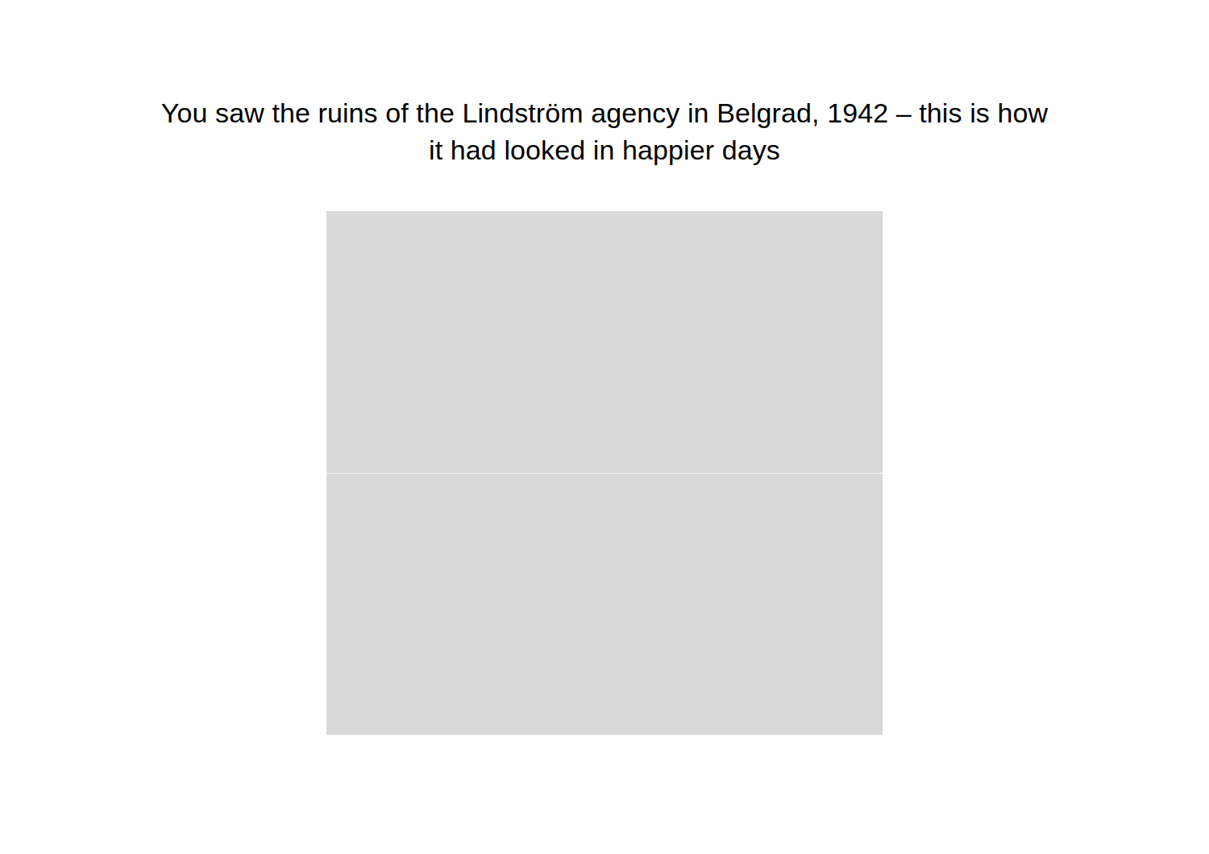You saw the ruins of the Lindström agency in Belgrad, 1942 – this is how it had looked in happier days